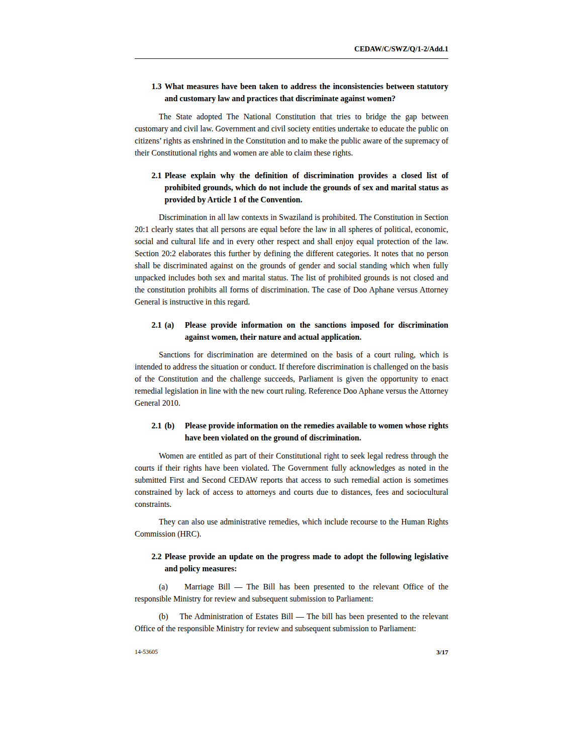CEDAW/C/SWZ/Q/1-2/Add.1
1.3 What measures have been taken to address the inconsistencies between statutory and customary law and practices that discriminate against women?
The State adopted The National Constitution that tries to bridge the gap between customary and civil law. Government and civil society entities undertake to educate the public on citizens’ rights as enshrined in the Constitution and to make the public aware of the supremacy of their Constitutional rights and women are able to claim these rights.
2.1 Please explain why the definition of discrimination provides a closed list of prohibited grounds, which do not include the grounds of sex and marital status as provided by Article 1 of the Convention.
Discrimination in all law contexts in Swaziland is prohibited. The Constitution in Section 20:1 clearly states that all persons are equal before the law in all spheres of political, economic, social and cultural life and in every other respect and shall enjoy equal protection of the law. Section 20:2 elaborates this further by defining the different categories. It notes that no person shall be discriminated against on the grounds of gender and social standing which when fully unpacked includes both sex and marital status. The list of prohibited grounds is not closed and the constitution prohibits all forms of discrimination. The case of Doo Aphane versus Attorney General is instructive in this regard.
2.1 (a) Please provide information on the sanctions imposed for discrimination against women, their nature and actual application.
Sanctions for discrimination are determined on the basis of a court ruling, which is intended to address the situation or conduct. If therefore discrimination is challenged on the basis of the Constitution and the challenge succeeds, Parliament is given the opportunity to enact remedial legislation in line with the new court ruling. Reference Doo Aphane versus the Attorney General 2010.
2.1 (b) Please provide information on the remedies available to women whose rights have been violated on the ground of discrimination.
Women are entitled as part of their Constitutional right to seek legal redress through the courts if their rights have been violated. The Government fully acknowledges as noted in the submitted First and Second CEDAW reports that access to such remedial action is sometimes constrained by lack of access to attorneys and courts due to distances, fees and sociocultural constraints.
They can also use administrative remedies, which include recourse to the Human Rights Commission (HRC).
2.2 Please provide an update on the progress made to adopt the following legislative and policy measures:
(a) Marriage Bill — The Bill has been presented to the relevant Office of the responsible Ministry for review and subsequent submission to Parliament:
(b) The Administration of Estates Bill — The bill has been presented to the relevant Office of the responsible Ministry for review and subsequent submission to Parliament:
14-53605 3/17